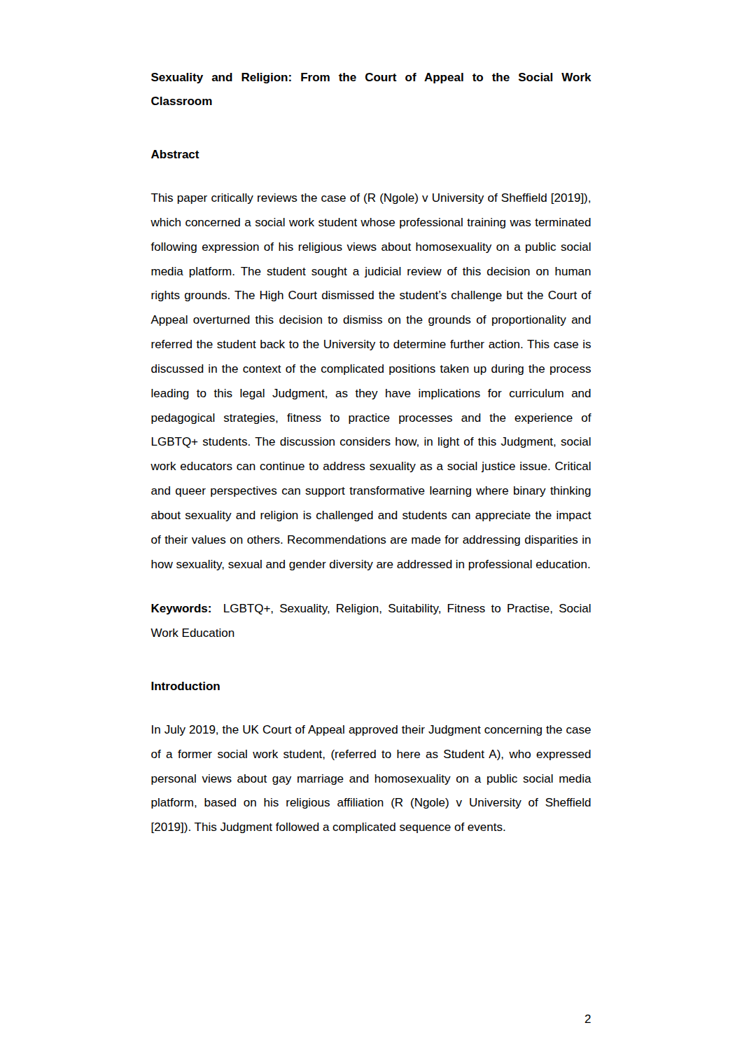Sexuality and Religion: From the Court of Appeal to the Social Work Classroom
Abstract
This paper critically reviews the case of (R (Ngole) v University of Sheffield [2019]), which concerned a social work student whose professional training was terminated following expression of his religious views about homosexuality on a public social media platform. The student sought a judicial review of this decision on human rights grounds. The High Court dismissed the student’s challenge but the Court of Appeal overturned this decision to dismiss on the grounds of proportionality and referred the student back to the University to determine further action. This case is discussed in the context of the complicated positions taken up during the process leading to this legal Judgment, as they have implications for curriculum and pedagogical strategies, fitness to practice processes and the experience of LGBTQ+ students. The discussion considers how, in light of this Judgment, social work educators can continue to address sexuality as a social justice issue. Critical and queer perspectives can support transformative learning where binary thinking about sexuality and religion is challenged and students can appreciate the impact of their values on others. Recommendations are made for addressing disparities in how sexuality, sexual and gender diversity are addressed in professional education.
Keywords: LGBTQ+, Sexuality, Religion, Suitability, Fitness to Practise, Social Work Education
Introduction
In July 2019, the UK Court of Appeal approved their Judgment concerning the case of a former social work student, (referred to here as Student A), who expressed personal views about gay marriage and homosexuality on a public social media platform, based on his religious affiliation (R (Ngole) v University of Sheffield [2019]). This Judgment followed a complicated sequence of events.
2